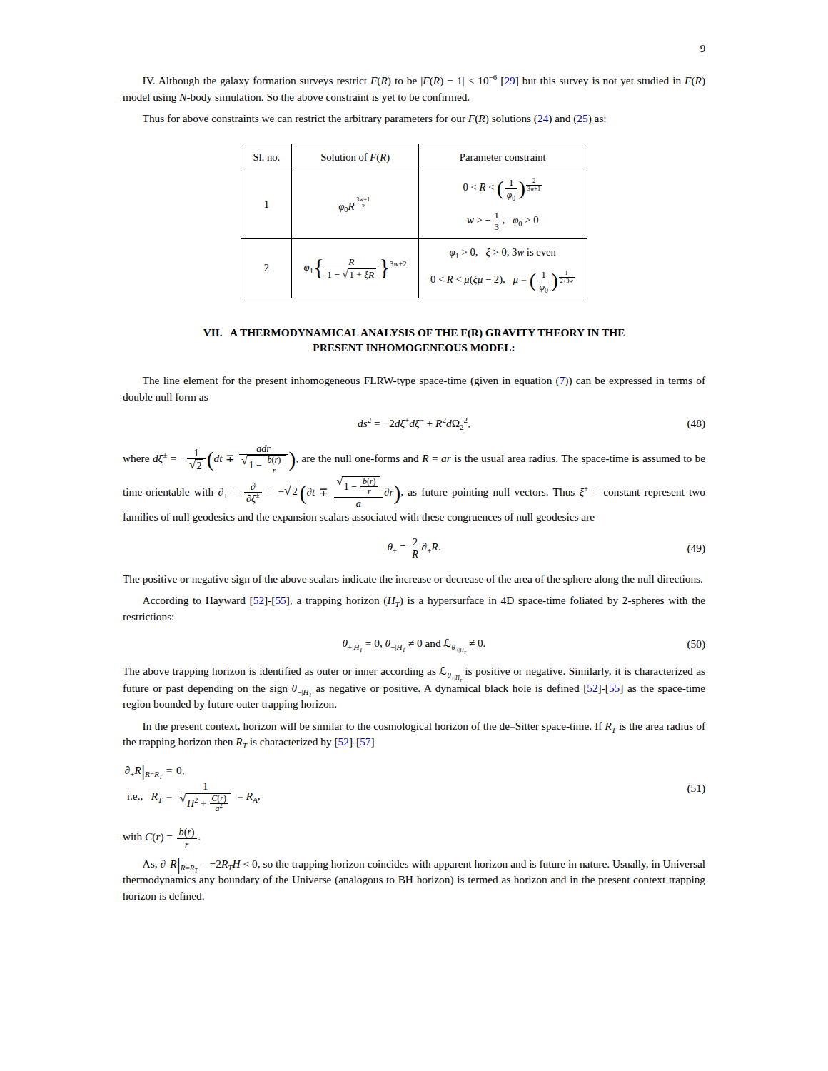9
IV. Although the galaxy formation surveys restrict F(R) to be |F(R) − 1| < 10−6 [29] but this survey is not yet studied in F(R) model using N-body simulation. So the above constraint is yet to be confirmed.
Thus for above constraints we can restrict the arbitrary parameters for our F(R) solutions (24) and (25) as:
| Sl. no. | Solution of F ( R ) | Parameter constraint |
| --- | --- | --- |
| 1 | φ 0 R 3 w +1 2 | 0 < R < ( 1 φ 0 ) 2 3 w +1 w > − 1 3 , φ 0 > 0 |
| 2 | φ 1 { R 1 − 1 + ξR } 3 w +2 | φ 1 > 0, ξ > 0, 3 w is even 0 < R < μ ( ξμ − 2), μ = ( 1 φ 0 ) 1 2+3 w |
VII. A thermodynamical analysis of the F(R) gravity theory in the
present inhomogeneous model:
The line element for the present inhomogeneous FLRW-type space-time (given in equation (7)) can be expressed in terms of double null form as
ds2 = −2dξ+dξ− + R2d Ω22, (48)
where dξ± = −12(dt ∓ adr 1 − b(r) r), are the null one-forms and R = ar is the usual area radius. The space-time is assumed to be time-orientable with ∂± = ∂∂ξ± = −2(∂t ∓ 1 − b(r) r a∂r), as future pointing null vectors. Thus ξ± = constant represent two families of null geodesics and the expansion scalars associated with these congruences of null geodesics are
θ± = 2 R∂±R. (49)
The positive or negative sign of the above scalars indicate the increase or decrease of the area of the sphere along the null directions.
According to Hayward [52]-[55], a trapping horizon (HT) is a hypersurface in 4D space-time foliated by 2-spheres with the restrictions:
θ+|HT = 0, θ−|HT ≠ 0 and ℒθ+|HT ≠ 0. (50)
The above trapping horizon is identified as outer or inner according as ℒθ+|HT is positive or negative. Similarly, it is characterized as future or past depending on the sign θ−|HT as negative or positive. A dynamical black hole is defined [52]-[55] as the space-time region bounded by future outer trapping horizon.
In the present context, horizon will be similar to the cosmological horizon of the de–Sitter space-time. If RT is the area radius of the trapping horizon then RT is characterized by [52]-[57]
∂+R|R=RT = 0, i.e., RT = 1 H2 + C(r) a2 = RA, (51)
with C(r) = b(r) r.
As, ∂−R|R=RT = −2RTH < 0, so the trapping horizon coincides with apparent horizon and is future in nature. Usually, in Universal thermodynamics any boundary of the Universe (analogous to BH horizon) is termed as horizon and in the present context trapping horizon is defined.